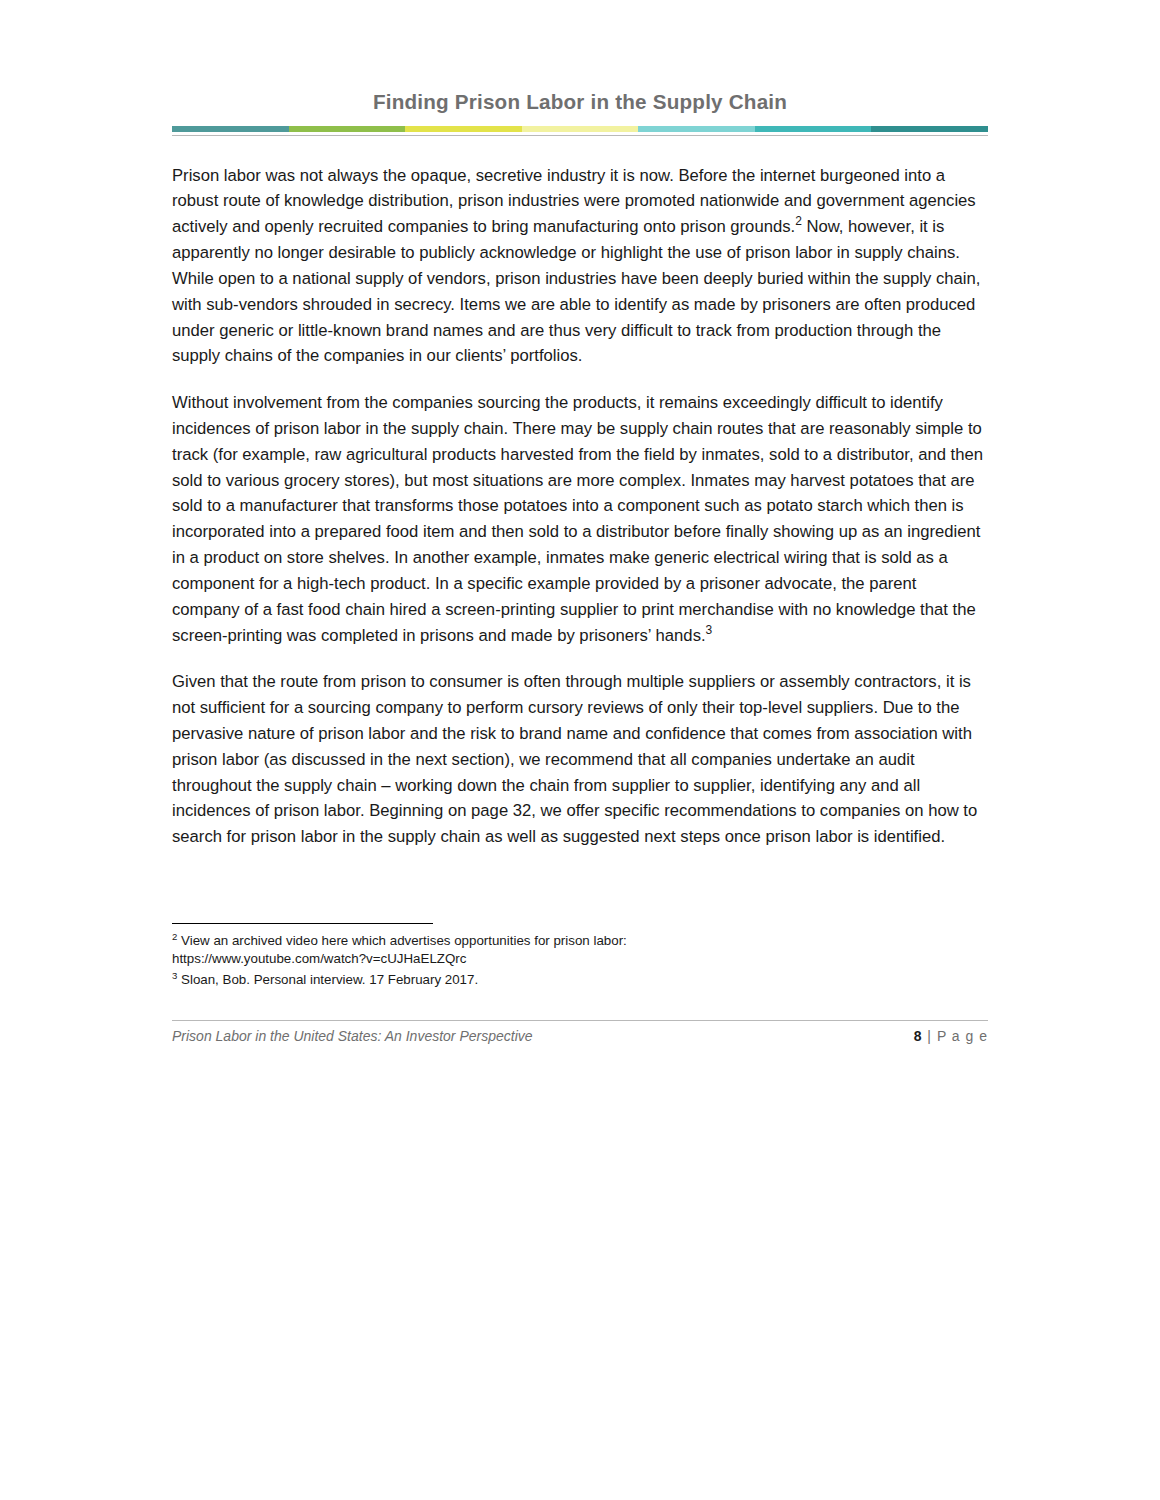Finding Prison Labor in the Supply Chain
Prison labor was not always the opaque, secretive industry it is now. Before the internet burgeoned into a robust route of knowledge distribution, prison industries were promoted nationwide and government agencies actively and openly recruited companies to bring manufacturing onto prison grounds.2 Now, however, it is apparently no longer desirable to publicly acknowledge or highlight the use of prison labor in supply chains. While open to a national supply of vendors, prison industries have been deeply buried within the supply chain, with sub-vendors shrouded in secrecy. Items we are able to identify as made by prisoners are often produced under generic or little-known brand names and are thus very difficult to track from production through the supply chains of the companies in our clients’ portfolios.
Without involvement from the companies sourcing the products, it remains exceedingly difficult to identify incidences of prison labor in the supply chain. There may be supply chain routes that are reasonably simple to track (for example, raw agricultural products harvested from the field by inmates, sold to a distributor, and then sold to various grocery stores), but most situations are more complex. Inmates may harvest potatoes that are sold to a manufacturer that transforms those potatoes into a component such as potato starch which then is incorporated into a prepared food item and then sold to a distributor before finally showing up as an ingredient in a product on store shelves. In another example, inmates make generic electrical wiring that is sold as a component for a high-tech product. In a specific example provided by a prisoner advocate, the parent company of a fast food chain hired a screen-printing supplier to print merchandise with no knowledge that the screen-printing was completed in prisons and made by prisoners’ hands.3
Given that the route from prison to consumer is often through multiple suppliers or assembly contractors, it is not sufficient for a sourcing company to perform cursory reviews of only their top-level suppliers. Due to the pervasive nature of prison labor and the risk to brand name and confidence that comes from association with prison labor (as discussed in the next section), we recommend that all companies undertake an audit throughout the supply chain – working down the chain from supplier to supplier, identifying any and all incidences of prison labor. Beginning on page 32, we offer specific recommendations to companies on how to search for prison labor in the supply chain as well as suggested next steps once prison labor is identified.
2 View an archived video here which advertises opportunities for prison labor:
https://www.youtube.com/watch?v=cUJHaELZQrc
3 Sloan, Bob. Personal interview. 17 February 2017.
Prison Labor in the United States: An Investor Perspective 8 | P a g e